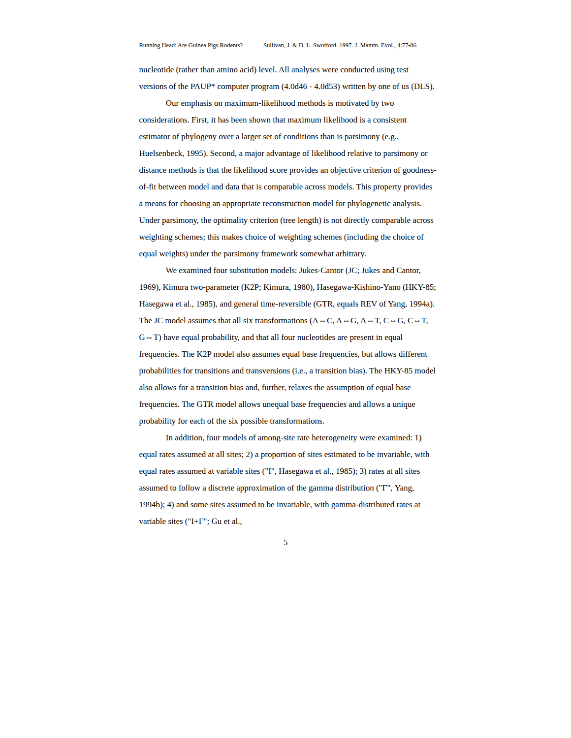Running Head: Are Guinea Pigs Rodents? Sullivan, J. & D. L. Swofford. 1997. J. Mamm. Evol., 4:77-86
nucleotide (rather than amino acid) level. All analyses were conducted using test versions of the PAUP* computer program (4.0d46 - 4.0d53) written by one of us (DLS).
Our emphasis on maximum-likelihood methods is motivated by two considerations. First, it has been shown that maximum likelihood is a consistent estimator of phylogeny over a larger set of conditions than is parsimony (e.g., Huelsenbeck, 1995). Second, a major advantage of likelihood relative to parsimony or distance methods is that the likelihood score provides an objective criterion of goodness-of-fit between model and data that is comparable across models. This property provides a means for choosing an appropriate reconstruction model for phylogenetic analysis. Under parsimony, the optimality criterion (tree length) is not directly comparable across weighting schemes; this makes choice of weighting schemes (including the choice of equal weights) under the parsimony framework somewhat arbitrary.
We examined four substitution models: Jukes-Cantor (JC; Jukes and Cantor, 1969), Kimura two-parameter (K2P; Kimura, 1980), Hasegawa-Kishino-Yano (HKY-85; Hasegawa et al., 1985), and general time-reversible (GTR, equals REV of Yang, 1994a). The JC model assumes that all six transformations (A⇔C, A⇔G, A⇔T, C⇔G, C⇔T, G⇔T) have equal probability, and that all four nucleotides are present in equal frequencies. The K2P model also assumes equal base frequencies, but allows different probabilities for transitions and transversions (i.e., a transition bias). The HKY-85 model also allows for a transition bias and, further, relaxes the assumption of equal base frequencies. The GTR model allows unequal base frequencies and allows a unique probability for each of the six possible transformations.
In addition, four models of among-site rate heterogeneity were examined: 1) equal rates assumed at all sites; 2) a proportion of sites estimated to be invariable, with equal rates assumed at variable sites ("I", Hasegawa et al., 1985); 3) rates at all sites assumed to follow a discrete approximation of the gamma distribution ("Γ", Yang, 1994b); 4) and some sites assumed to be invariable, with gamma-distributed rates at variable sites ("I+Γ"; Gu et al.,
5